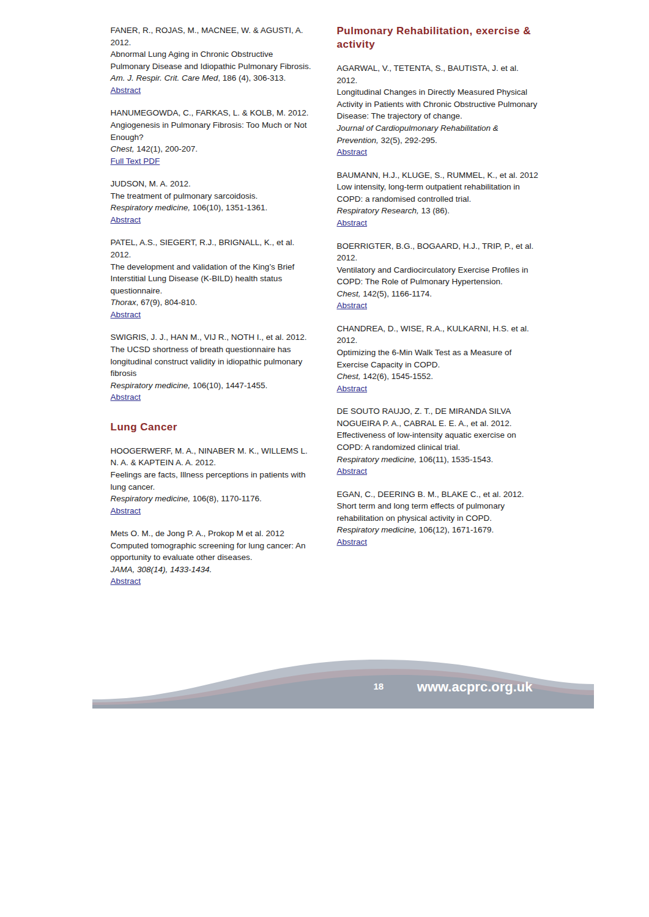FANER, R., ROJAS, M., MACNEE, W. & AGUSTI, A. 2012.
Abnormal Lung Aging in Chronic Obstructive Pulmonary Disease and Idiopathic Pulmonary Fibrosis.
Am. J. Respir. Crit. Care Med, 186 (4), 306-313.
Abstract
HANUMEGOWDA, C., FARKAS, L. & KOLB, M. 2012.
Angiogenesis in Pulmonary Fibrosis: Too Much or Not Enough?
Chest, 142(1), 200-207.
Full Text PDF
JUDSON, M. A. 2012.
The treatment of pulmonary sarcoidosis.
Respiratory medicine, 106(10), 1351-1361.
Abstract
PATEL, A.S., SIEGERT, R.J., BRIGNALL, K., et al. 2012.
The development and validation of the King’s Brief Interstitial Lung Disease (K-BILD) health status questionnaire.
Thorax, 67(9), 804-810.
Abstract
SWIGRIS, J. J., HAN M., VIJ R., NOTH I., et al. 2012.
The UCSD shortness of breath questionnaire has longitudinal construct validity in idiopathic pulmonary fibrosis
Respiratory medicine, 106(10), 1447-1455.
Abstract
Lung Cancer
HOOGERWERF, M. A., NINABER M. K., WILLEMS L. N. A. & KAPTEIN A. A. 2012.
Feelings are facts, Illness perceptions in patients with lung cancer.
Respiratory medicine, 106(8), 1170-1176.
Abstract
Mets O. M., de Jong P. A., Prokop M et al. 2012
Computed tomographic screening for lung cancer: An opportunity to evaluate other diseases.
JAMA, 308(14), 1433-1434.
Abstract
Pulmonary Rehabilitation, exercise & activity
AGARWAL, V., TETENTA, S., BAUTISTA, J. et al. 2012.
Longitudinal Changes in Directly Measured Physical Activity in Patients with Chronic Obstructive Pulmonary Disease: The trajectory of change.
Journal of Cardiopulmonary Rehabilitation & Prevention, 32(5), 292-295.
Abstract
BAUMANN, H.J., KLUGE, S., RUMMEL, K., et al. 2012
Low intensity, long-term outpatient rehabilitation in COPD: a randomised controlled trial.
Respiratory Research, 13 (86).
Abstract
BOERRIGTER, B.G., BOGAARD, H.J., TRIP, P., et al. 2012.
Ventilatory and Cardiocirculatory Exercise Profiles in COPD: The Role of Pulmonary Hypertension.
Chest, 142(5), 1166-1174.
Abstract
CHANDREA, D., WISE, R.A., KULKARNI, H.S. et al. 2012.
Optimizing the 6-Min Walk Test as a Measure of Exercise Capacity in COPD.
Chest, 142(6), 1545-1552.
Abstract
DE SOUTO RAUJO, Z. T., DE MIRANDA SILVA NOGUEIRA P. A., CABRAL E. E. A., et al. 2012.
Effectiveness of low-intensity aquatic exercise on COPD: A randomized clinical trial.
Respiratory medicine, 106(11), 1535-1543.
Abstract
EGAN, C., DEERING B. M., BLAKE C., et al. 2012.
Short term and long term effects of pulmonary rehabilitation on physical activity in COPD.
Respiratory medicine, 106(12), 1671-1679.
Abstract
18
www.acprc.org.uk